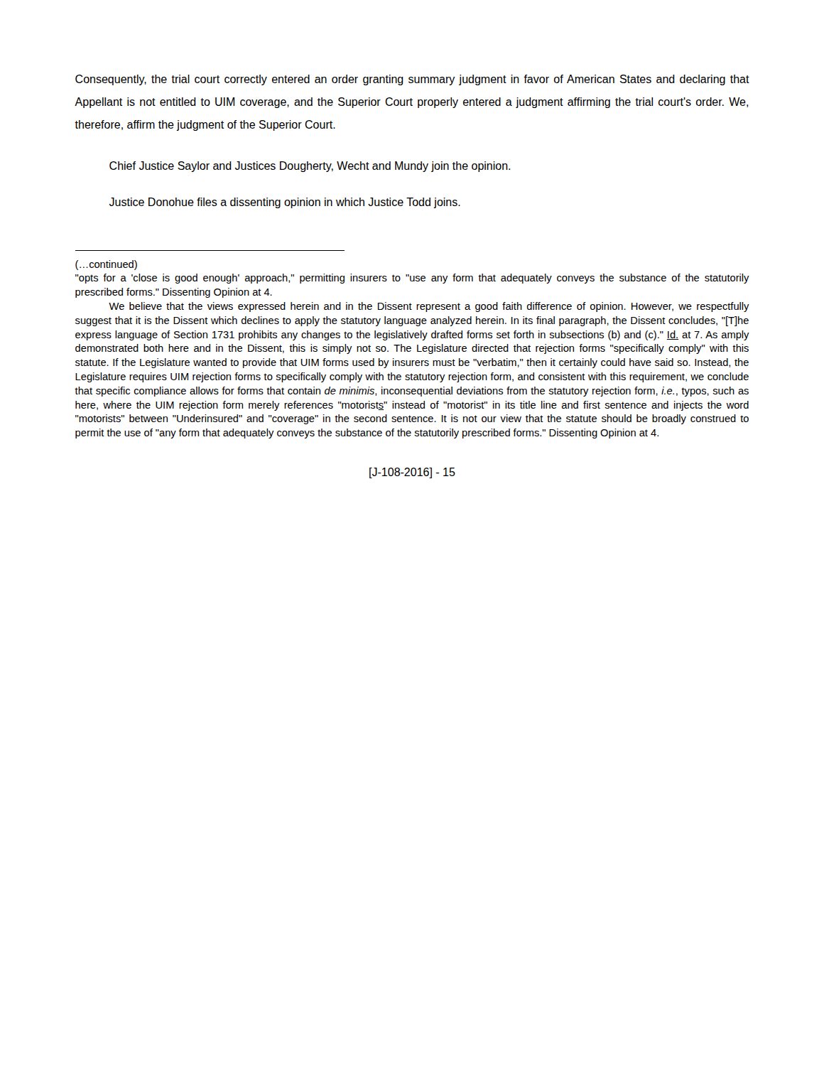Consequently, the trial court correctly entered an order granting summary judgment in favor of American States and declaring that Appellant is not entitled to UIM coverage, and the Superior Court properly entered a judgment affirming the trial court's order. We, therefore, affirm the judgment of the Superior Court.
Chief Justice Saylor and Justices Dougherty, Wecht and Mundy join the opinion.
Justice Donohue files a dissenting opinion in which Justice Todd joins.
(…continued)
"opts for a 'close is good enough' approach," permitting insurers to "use any form that adequately conveys the substance of the statutorily prescribed forms." Dissenting Opinion at 4.
We believe that the views expressed herein and in the Dissent represent a good faith difference of opinion. However, we respectfully suggest that it is the Dissent which declines to apply the statutory language analyzed herein. In its final paragraph, the Dissent concludes, "[T]he express language of Section 1731 prohibits any changes to the legislatively drafted forms set forth in subsections (b) and (c)." Id. at 7. As amply demonstrated both here and in the Dissent, this is simply not so. The Legislature directed that rejection forms "specifically comply" with this statute. If the Legislature wanted to provide that UIM forms used by insurers must be "verbatim," then it certainly could have said so. Instead, the Legislature requires UIM rejection forms to specifically comply with the statutory rejection form, and consistent with this requirement, we conclude that specific compliance allows for forms that contain de minimis, inconsequential deviations from the statutory rejection form, i.e., typos, such as here, where the UIM rejection form merely references "motorists" instead of "motorist" in its title line and first sentence and injects the word "motorists" between "Underinsured" and "coverage" in the second sentence. It is not our view that the statute should be broadly construed to permit the use of "any form that adequately conveys the substance of the statutorily prescribed forms." Dissenting Opinion at 4.
[J-108-2016] - 15